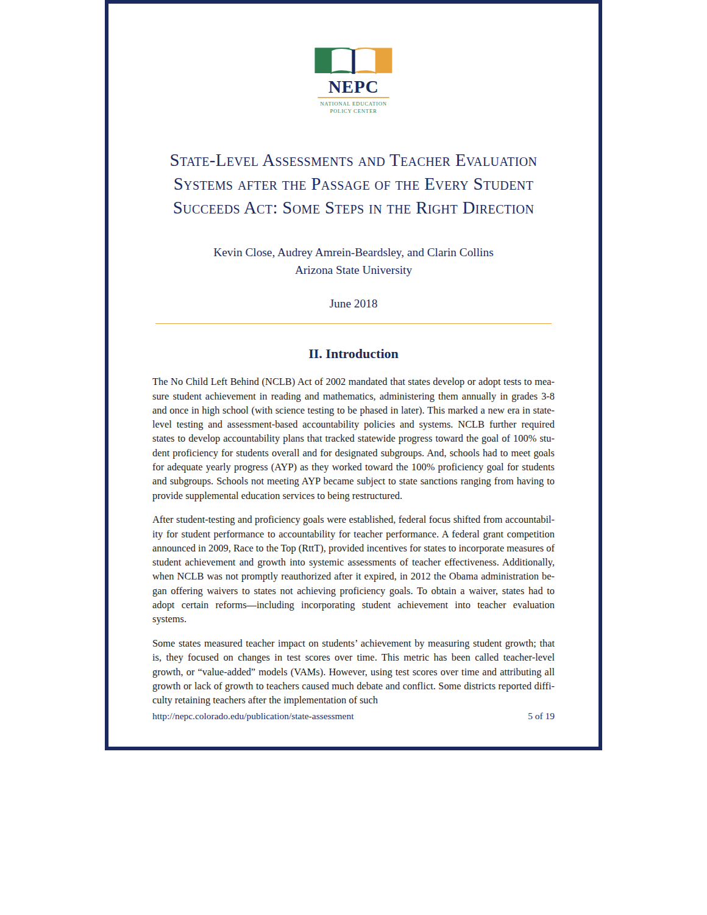NEPC NATIONAL EDUCATION POLICY CENTER
State-Level Assessments and Teacher Evaluation Systems after the Passage of the Every Student Succeeds Act: Some Steps in the Right Direction
Kevin Close, Audrey Amrein-Beardsley, and Clarin Collins
Arizona State University
June 2018
II. Introduction
The No Child Left Behind (NCLB) Act of 2002 mandated that states develop or adopt tests to measure student achievement in reading and mathematics, administering them annually in grades 3-8 and once in high school (with science testing to be phased in later). This marked a new era in state-level testing and assessment-based accountability policies and systems. NCLB further required states to develop accountability plans that tracked statewide progress toward the goal of 100% student proficiency for students overall and for designated subgroups. And, schools had to meet goals for adequate yearly progress (AYP) as they worked toward the 100% proficiency goal for students and subgroups. Schools not meeting AYP became subject to state sanctions ranging from having to provide supplemental education services to being restructured.
After student-testing and proficiency goals were established, federal focus shifted from accountability for student performance to accountability for teacher performance. A federal grant competition announced in 2009, Race to the Top (RttT), provided incentives for states to incorporate measures of student achievement and growth into systemic assessments of teacher effectiveness. Additionally, when NCLB was not promptly reauthorized after it expired, in 2012 the Obama administration began offering waivers to states not achieving proficiency goals. To obtain a waiver, states had to adopt certain reforms—including incorporating student achievement into teacher evaluation systems.
Some states measured teacher impact on students’ achievement by measuring student growth; that is, they focused on changes in test scores over time. This metric has been called teacher-level growth, or “value-added” models (VAMs). However, using test scores over time and attributing all growth or lack of growth to teachers caused much debate and conflict. Some districts reported difficulty retaining teachers after the implementation of such
http://nepc.colorado.edu/publication/state-assessment 5 of 19